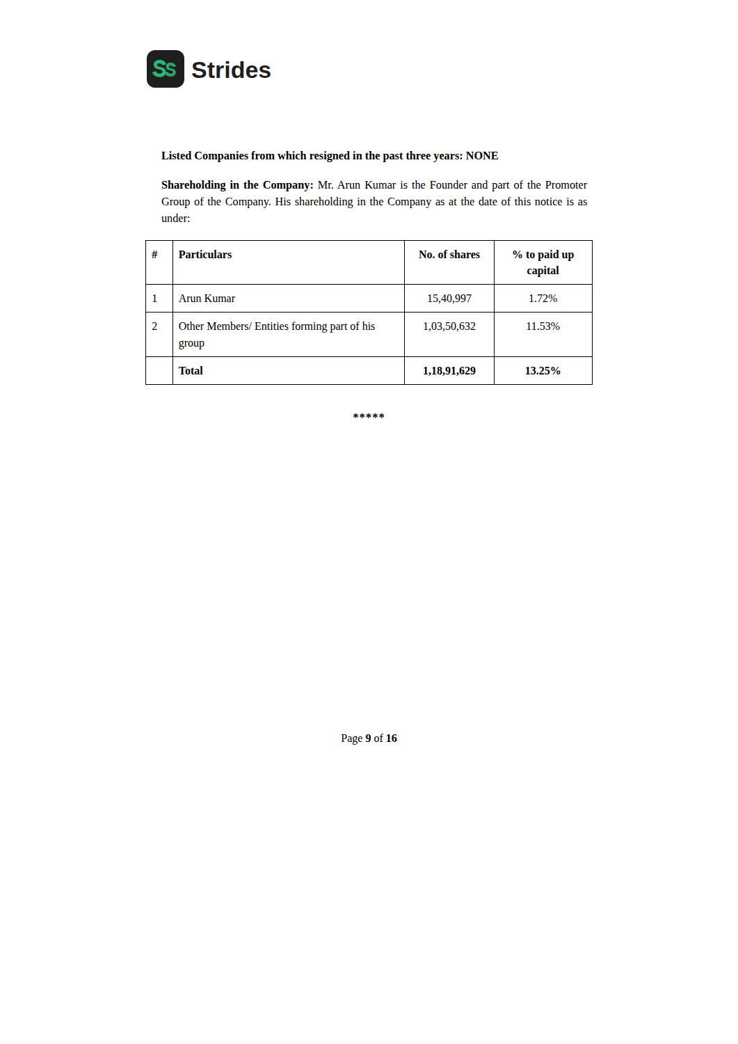Strides
Listed Companies from which resigned in the past three years: NONE
Shareholding in the Company: Mr. Arun Kumar is the Founder and part of the Promoter Group of the Company. His shareholding in the Company as at the date of this notice is as under:
| # | Particulars | No. of shares | % to paid up capital |
| --- | --- | --- | --- |
| 1 | Arun Kumar | 15,40,997 | 1.72% |
| 2 | Other Members/ Entities forming part of his group | 1,03,50,632 | 11.53% |
| | Total | 1,18,91,629 | 13.25% |
*****
Page 9 of 16